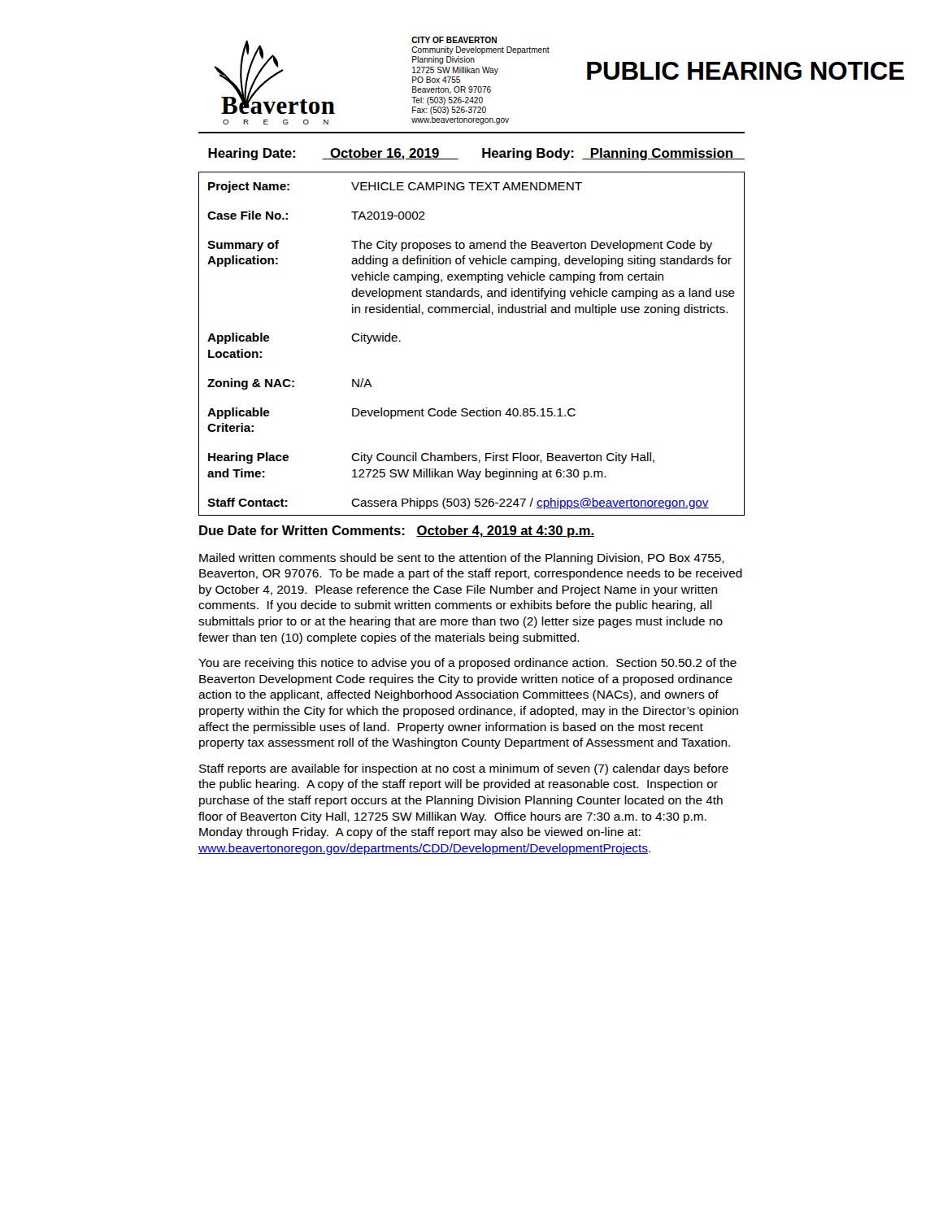Beaverton O R E G O N
CITY OF BEAVERTON
Community Development Department
Planning Division
12725 SW Millikan Way
PO Box 4755
Beaverton, OR 97076
Tel: (503) 526-2420
Fax: (503) 526-3720
www.beavertonoregon.gov
PUBLIC HEARING NOTICE
Hearing Date: October 16, 2019 Hearing Body: Planning Commission
| Project Name: | VEHICLE CAMPING TEXT AMENDMENT |
| Case File No.: | TA2019-0002 |
| Summary of Application: | The City proposes to amend the Beaverton Development Code by adding a definition of vehicle camping, developing siting standards for vehicle camping, exempting vehicle camping from certain development standards, and identifying vehicle camping as a land use in residential, commercial, industrial and multiple use zoning districts. |
| Applicable Location: | Citywide. |
| Zoning & NAC: | N/A |
| Applicable Criteria: | Development Code Section 40.85.15.1.C |
| Hearing Place and Time: | City Council Chambers, First Floor, Beaverton City Hall, 12725 SW Millikan Way beginning at 6:30 p.m. |
| Staff Contact: | Cassera Phipps (503) 526-2247 / cphipps@beavertonoregon.gov |
Due Date for Written Comments: October 4, 2019 at 4:30 p.m.
Mailed written comments should be sent to the attention of the Planning Division, PO Box 4755, Beaverton, OR 97076. To be made a part of the staff report, correspondence needs to be received by October 4, 2019. Please reference the Case File Number and Project Name in your written comments. If you decide to submit written comments or exhibits before the public hearing, all submittals prior to or at the hearing that are more than two (2) letter size pages must include no fewer than ten (10) complete copies of the materials being submitted.
You are receiving this notice to advise you of a proposed ordinance action. Section 50.50.2 of the Beaverton Development Code requires the City to provide written notice of a proposed ordinance action to the applicant, affected Neighborhood Association Committees (NACs), and owners of property within the City for which the proposed ordinance, if adopted, may in the Director’s opinion affect the permissible uses of land. Property owner information is based on the most recent property tax assessment roll of the Washington County Department of Assessment and Taxation.
Staff reports are available for inspection at no cost a minimum of seven (7) calendar days before the public hearing. A copy of the staff report will be provided at reasonable cost. Inspection or purchase of the staff report occurs at the Planning Division Planning Counter located on the 4th floor of Beaverton City Hall, 12725 SW Millikan Way. Office hours are 7:30 a.m. to 4:30 p.m. Monday through Friday. A copy of the staff report may also be viewed on-line at:
www.beavertonoregon.gov/departments/CDD/Development/DevelopmentProjects.